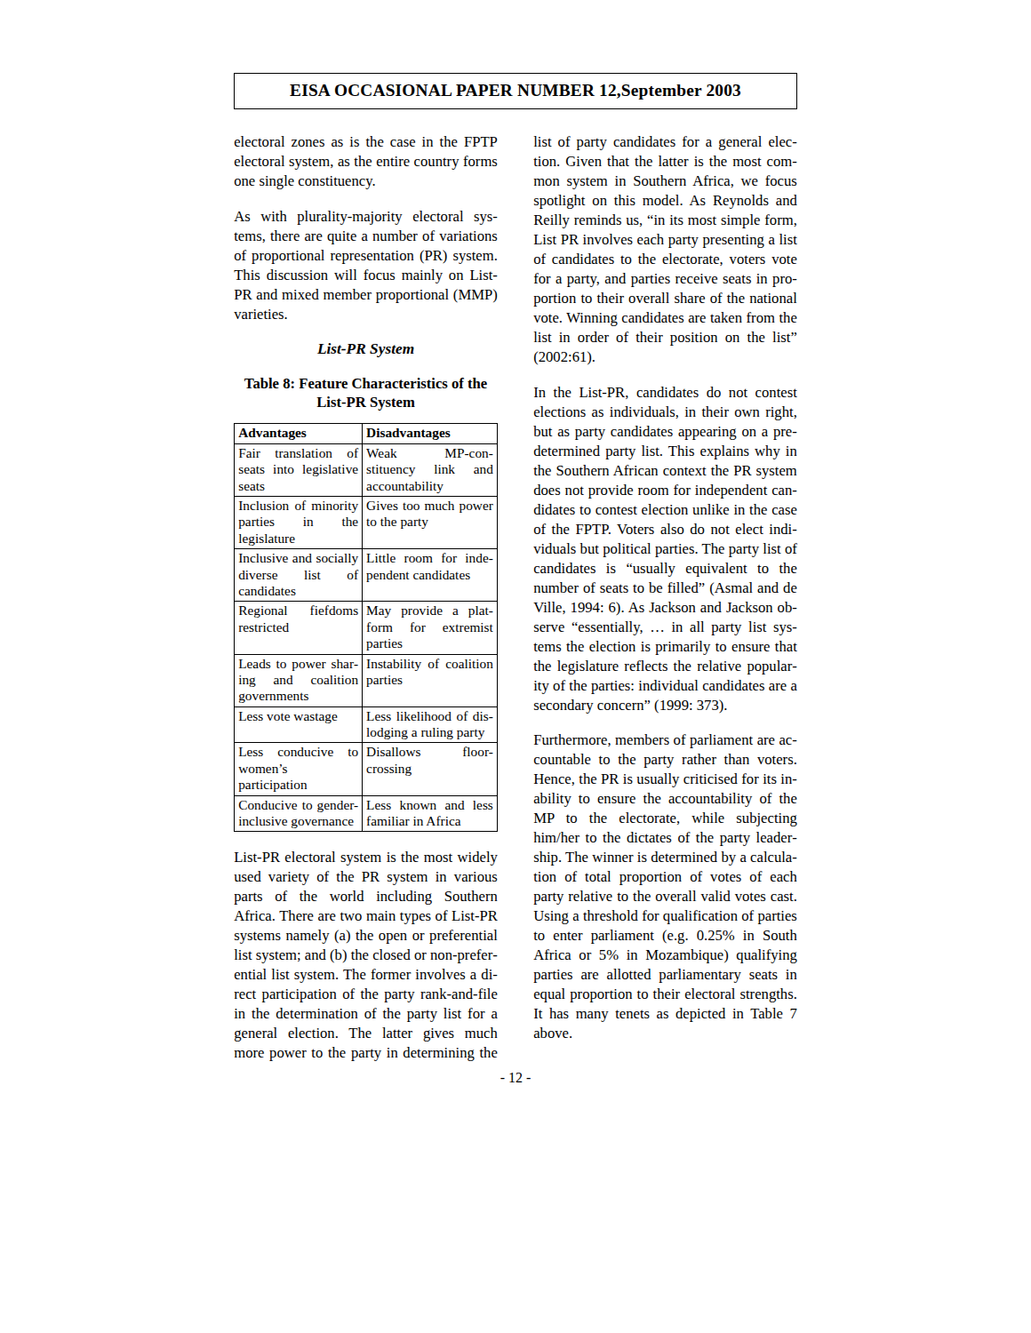EISA OCCASIONAL PAPER NUMBER 12,September 2003
electoral zones as is the case in the FPTP electoral system, as the entire country forms one single constituency.
As with plurality-majority electoral systems, there are quite a number of variations of proportional representation (PR) system. This discussion will focus mainly on List-PR and mixed member proportional (MMP) varieties.
List-PR System
Table 8: Feature Characteristics of the
List-PR System
| Advantages | Disadvantages |
| --- | --- |
| Fair translation of seats into legislative seats | Weak MP-constituency link and accountability |
| Inclusion of minority parties in the legislature | Gives too much power to the party |
| Inclusive and socially diverse list of candidates | Little room for independent candidates |
| Regional fiefdoms restricted | May provide a platform for extremist parties |
| Leads to power sharing and coalition governments | Instability of coalition parties |
| Less vote wastage | Less likelihood of dislodging a ruling party |
| Less conducive to women’s participation | Disallows floor-crossing |
| Conducive to gender-inclusive governance | Less known and less familiar in Africa |
List-PR electoral system is the most widely used variety of the PR system in various parts of the world including Southern Africa. There are two main types of List-PR systems namely (a) the open or preferential list system; and (b) the closed or non-preferential list system. The former involves a direct participation of the party rank-and-file in the determination of the party list for a general election. The latter gives much more power to the party in determining the list of party candidates for a general election. Given that the latter is the most common system in Southern Africa, we focus spotlight on this model. As Reynolds and Reilly reminds us, “in its most simple form, List PR involves each party presenting a list of candidates to the electorate, voters vote for a party, and parties receive seats in proportion to their overall share of the national vote. Winning candidates are taken from the list in order of their position on the list” (2002:61).
In the List-PR, candidates do not contest elections as individuals, in their own right, but as party candidates appearing on a predetermined party list. This explains why in the Southern African context the PR system does not provide room for independent candidates to contest election unlike in the case of the FPTP. Voters also do not elect individuals but political parties. The party list of candidates is “usually equivalent to the number of seats to be filled” (Asmal and de Ville, 1994: 6). As Jackson and Jackson observe “essentially, … in all party list systems the election is primarily to ensure that the legislature reflects the relative popularity of the parties: individual candidates are a secondary concern” (1999: 373).
Furthermore, members of parliament are accountable to the party rather than voters. Hence, the PR is usually criticised for its inability to ensure the accountability of the MP to the electorate, while subjecting him/her to the dictates of the party leadership. The winner is determined by a calculation of total proportion of votes of each party relative to the overall valid votes cast. Using a threshold for qualification of parties to enter parliament (e.g. 0.25% in South Africa or 5% in Mozambique) qualifying parties are allotted parliamentary seats in equal proportion to their electoral strengths. It has many tenets as depicted in Table 7 above.
- 12 -